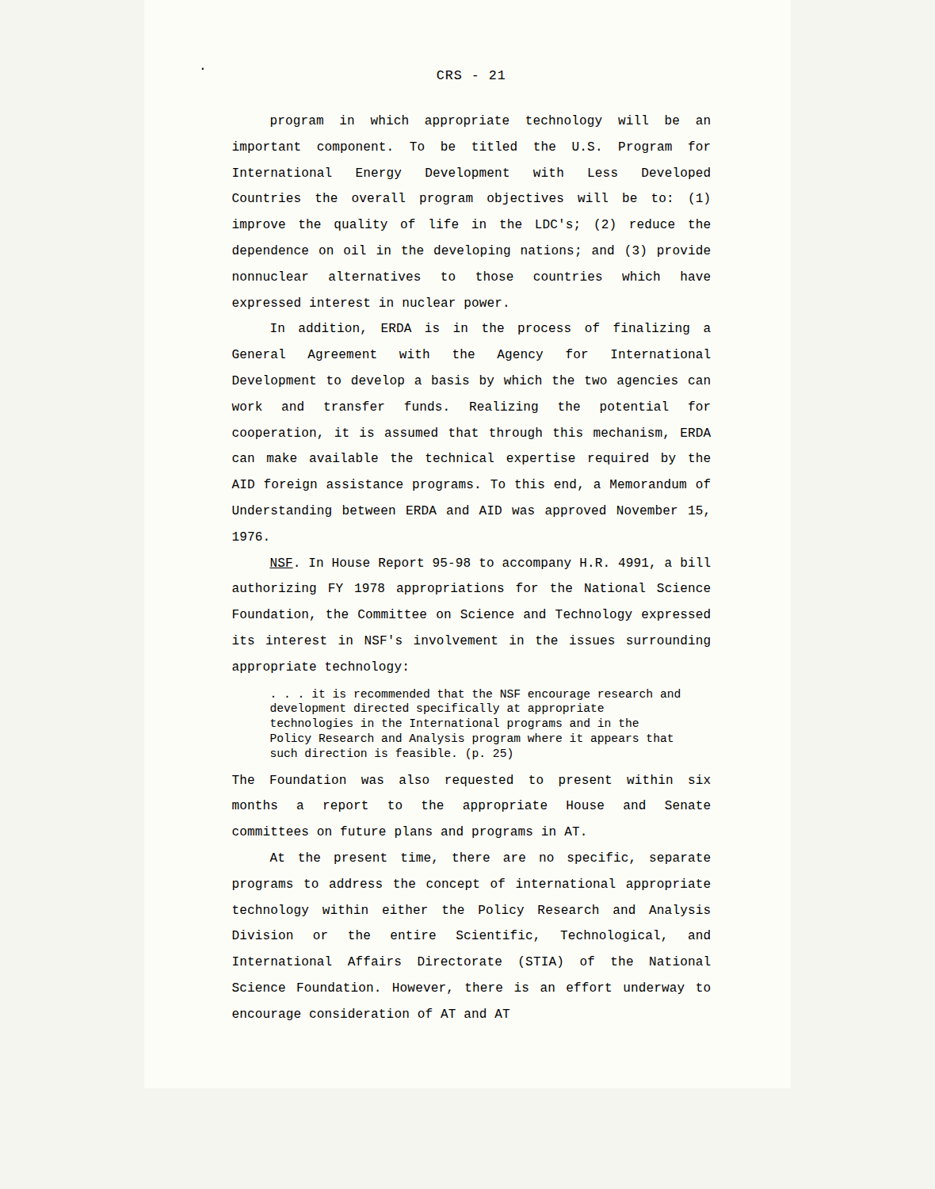. CRS - 21
program in which appropriate technology will be an important component. To be titled the U.S. Program for International Energy Development with Less Developed Countries the overall program objectives will be to: (1) improve the quality of life in the LDC's; (2) reduce the dependence on oil in the developing nations; and (3) provide nonnuclear alternatives to those countries which have expressed interest in nuclear power.
In addition, ERDA is in the process of finalizing a General Agreement with the Agency for International Development to develop a basis by which the two agencies can work and transfer funds. Realizing the potential for cooperation, it is assumed that through this mechanism, ERDA can make available the technical expertise required by the AID foreign assistance programs. To this end, a Memorandum of Understanding between ERDA and AID was approved November 15, 1976.
NSF. In House Report 95-98 to accompany H.R. 4991, a bill authorizing FY 1978 appropriations for the National Science Foundation, the Committee on Science and Technology expressed its interest in NSF's involvement in the issues surrounding appropriate technology:
. . . it is recommended that the NSF encourage research and development directed specifically at appropriate technologies in the International programs and in the Policy Research and Analysis program where it appears that such direction is feasible. (p. 25)
The Foundation was also requested to present within six months a report to the appropriate House and Senate committees on future plans and programs in AT.
At the present time, there are no specific, separate programs to address the concept of international appropriate technology within either the Policy Research and Analysis Division or the entire Scientific, Technological, and International Affairs Directorate (STIA) of the National Science Foundation. However, there is an effort underway to encourage consideration of AT and AT